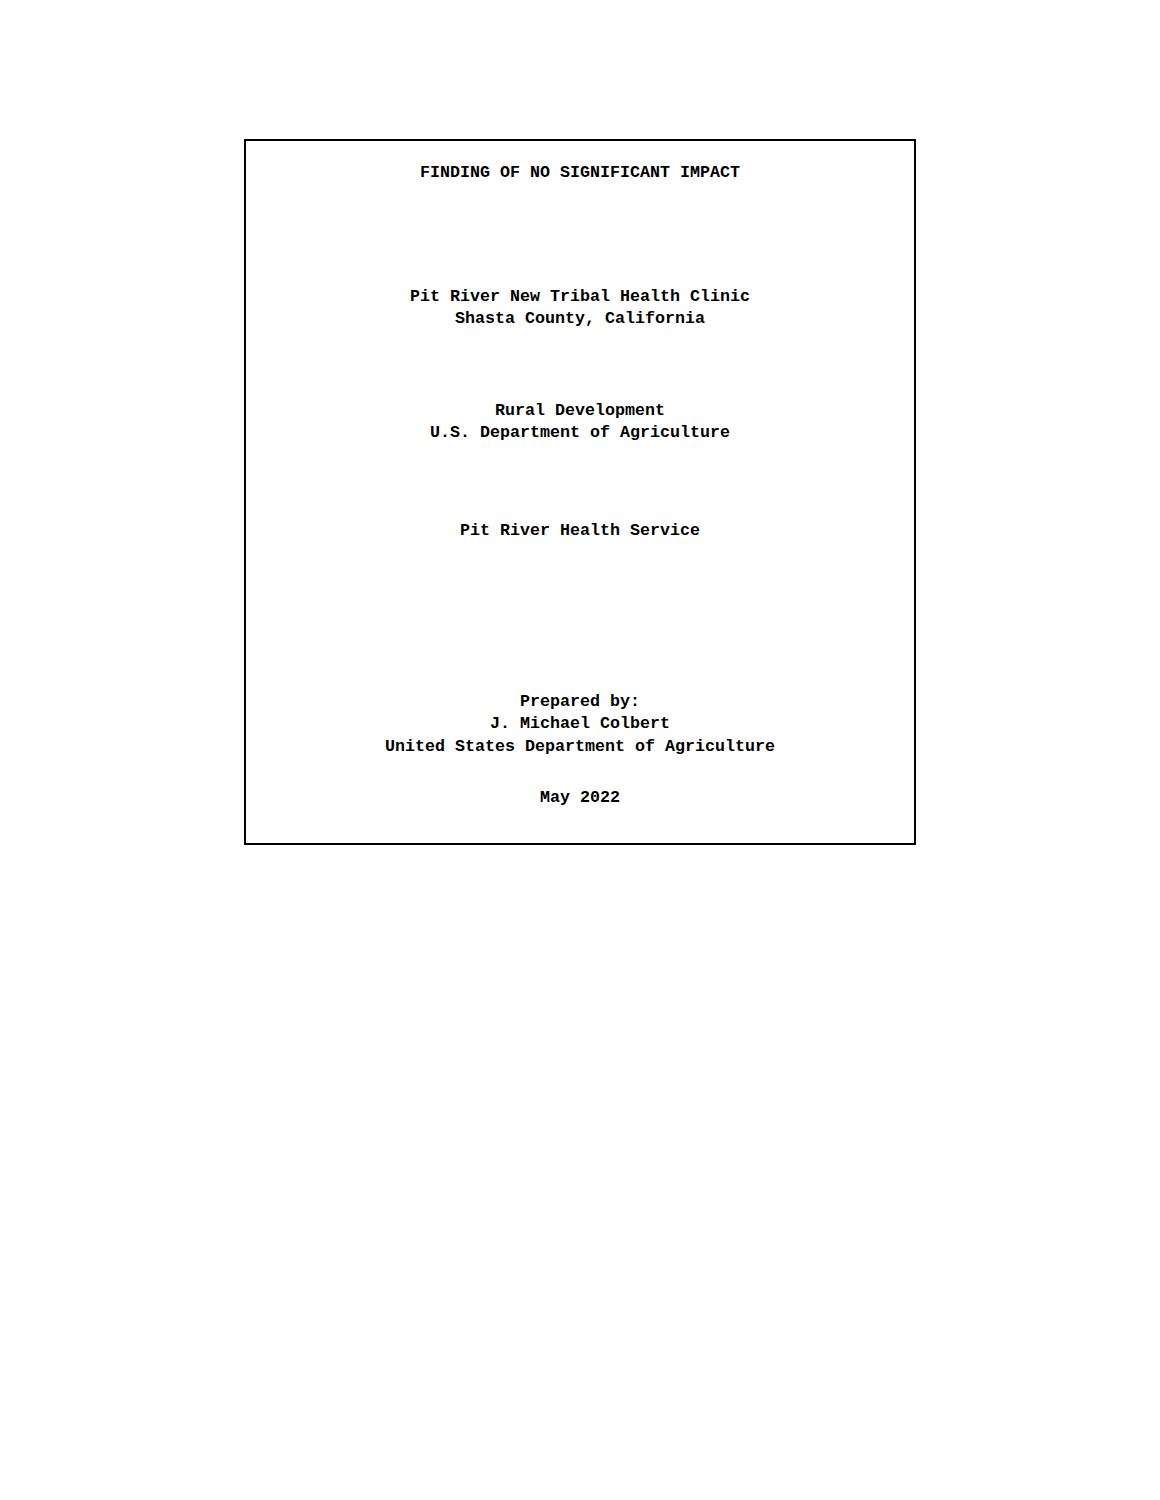FINDING OF NO SIGNIFICANT IMPACT
Pit River New Tribal Health Clinic
Shasta County, California
Rural Development
U.S. Department of Agriculture
Pit River Health Service
Prepared by:
J. Michael Colbert
United States Department of Agriculture
May 2022